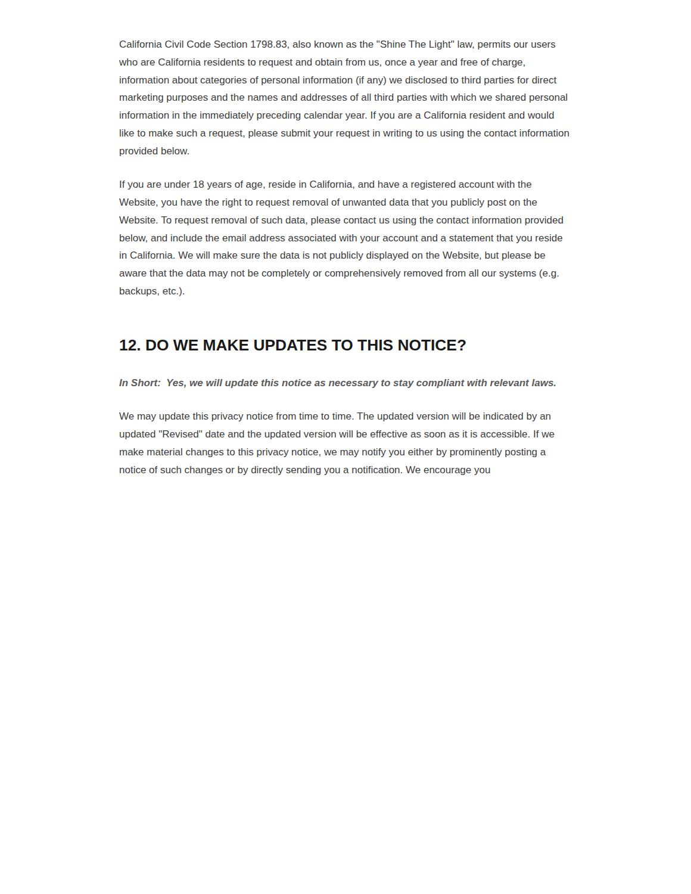California Civil Code Section 1798.83, also known as the "Shine The Light" law, permits our users who are California residents to request and obtain from us, once a year and free of charge, information about categories of personal information (if any) we disclosed to third parties for direct marketing purposes and the names and addresses of all third parties with which we shared personal information in the immediately preceding calendar year. If you are a California resident and would like to make such a request, please submit your request in writing to us using the contact information provided below.
If you are under 18 years of age, reside in California, and have a registered account with the Website, you have the right to request removal of unwanted data that you publicly post on the Website. To request removal of such data, please contact us using the contact information provided below, and include the email address associated with your account and a statement that you reside in California. We will make sure the data is not publicly displayed on the Website, but please be aware that the data may not be completely or comprehensively removed from all our systems (e.g. backups, etc.).
12. DO WE MAKE UPDATES TO THIS NOTICE?
In Short: Yes, we will update this notice as necessary to stay compliant with relevant laws.
We may update this privacy notice from time to time. The updated version will be indicated by an updated "Revised" date and the updated version will be effective as soon as it is accessible. If we make material changes to this privacy notice, we may notify you either by prominently posting a notice of such changes or by directly sending you a notification. We encourage you